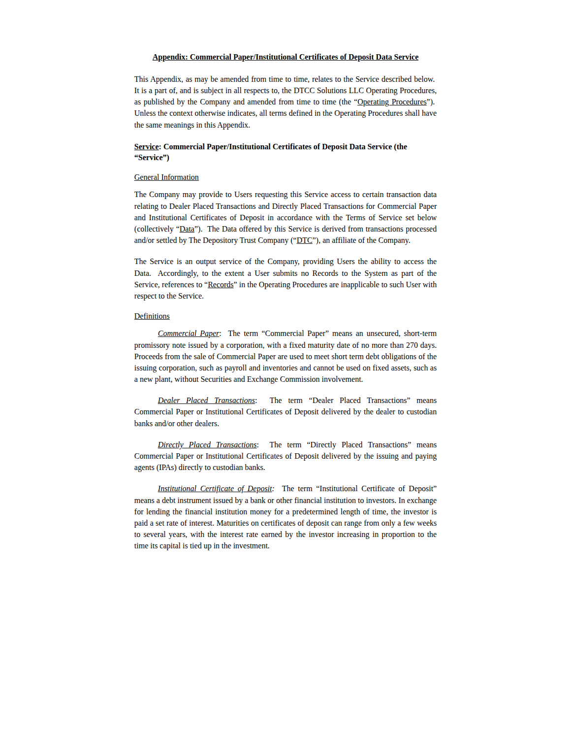Appendix: Commercial Paper/Institutional Certificates of Deposit Data Service
This Appendix, as may be amended from time to time, relates to the Service described below. It is a part of, and is subject in all respects to, the DTCC Solutions LLC Operating Procedures, as published by the Company and amended from time to time (the “Operating Procedures”). Unless the context otherwise indicates, all terms defined in the Operating Procedures shall have the same meanings in this Appendix.
Service: Commercial Paper/Institutional Certificates of Deposit Data Service (the “Service”)
General Information
The Company may provide to Users requesting this Service access to certain transaction data relating to Dealer Placed Transactions and Directly Placed Transactions for Commercial Paper and Institutional Certificates of Deposit in accordance with the Terms of Service set below (collectively “Data”). The Data offered by this Service is derived from transactions processed and/or settled by The Depository Trust Company (“DTC”), an affiliate of the Company.
The Service is an output service of the Company, providing Users the ability to access the Data. Accordingly, to the extent a User submits no Records to the System as part of the Service, references to “Records” in the Operating Procedures are inapplicable to such User with respect to the Service.
Definitions
Commercial Paper: The term “Commercial Paper” means an unsecured, short-term promissory note issued by a corporation, with a fixed maturity date of no more than 270 days. Proceeds from the sale of Commercial Paper are used to meet short term debt obligations of the issuing corporation, such as payroll and inventories and cannot be used on fixed assets, such as a new plant, without Securities and Exchange Commission involvement.
Dealer Placed Transactions: The term “Dealer Placed Transactions” means Commercial Paper or Institutional Certificates of Deposit delivered by the dealer to custodian banks and/or other dealers.
Directly Placed Transactions: The term “Directly Placed Transactions” means Commercial Paper or Institutional Certificates of Deposit delivered by the issuing and paying agents (IPAs) directly to custodian banks.
Institutional Certificate of Deposit: The term “Institutional Certificate of Deposit” means a debt instrument issued by a bank or other financial institution to investors. In exchange for lending the financial institution money for a predetermined length of time, the investor is paid a set rate of interest. Maturities on certificates of deposit can range from only a few weeks to several years, with the interest rate earned by the investor increasing in proportion to the time its capital is tied up in the investment.